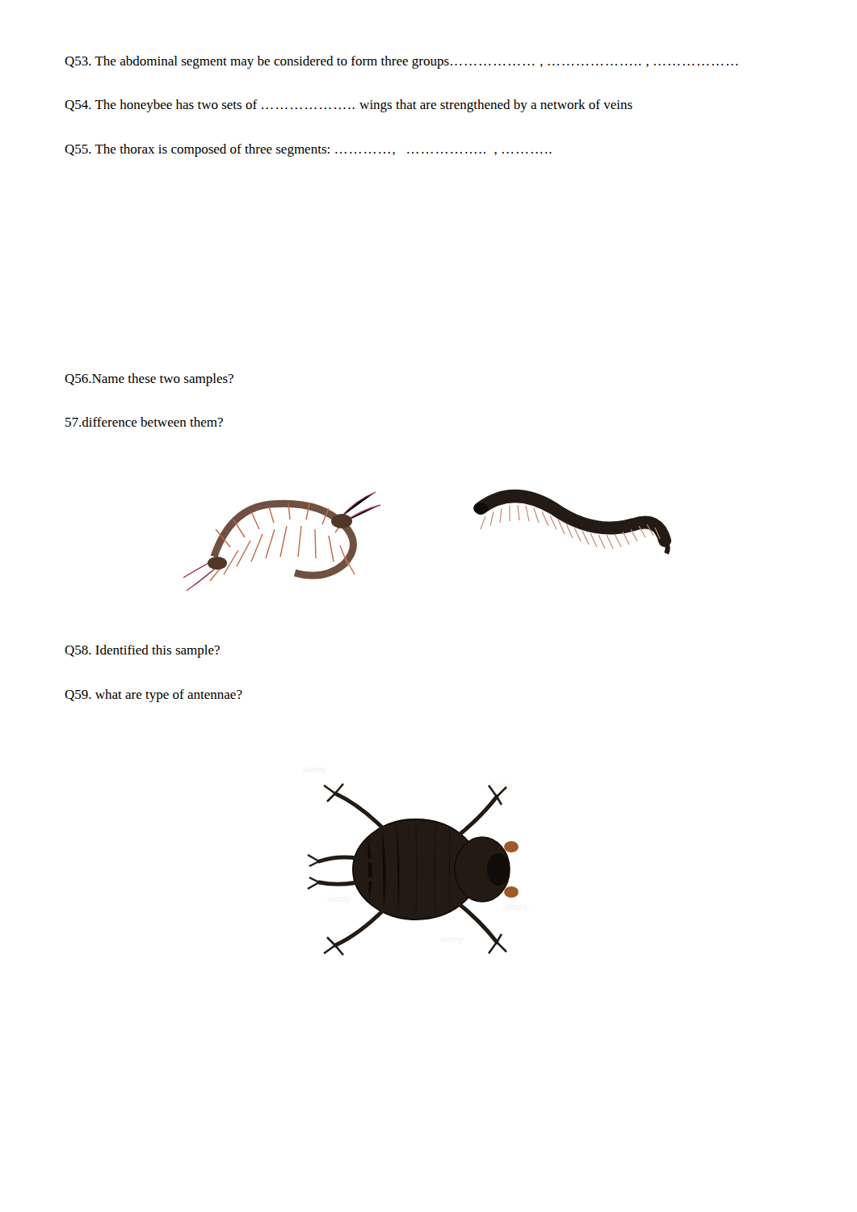Q53. The abdominal segment may be considered to form three groups……………… , ……………….. , ………………
Q54. The honeybee has two sets of ……………….. wings that are strengthened by a network of veins
Q55. The thorax is composed of three segments: …………, …………….. , ………..
Q56.Name these two samples?
57.difference between them?
Q58. Identified this sample?
Q59. what are type of antennae?